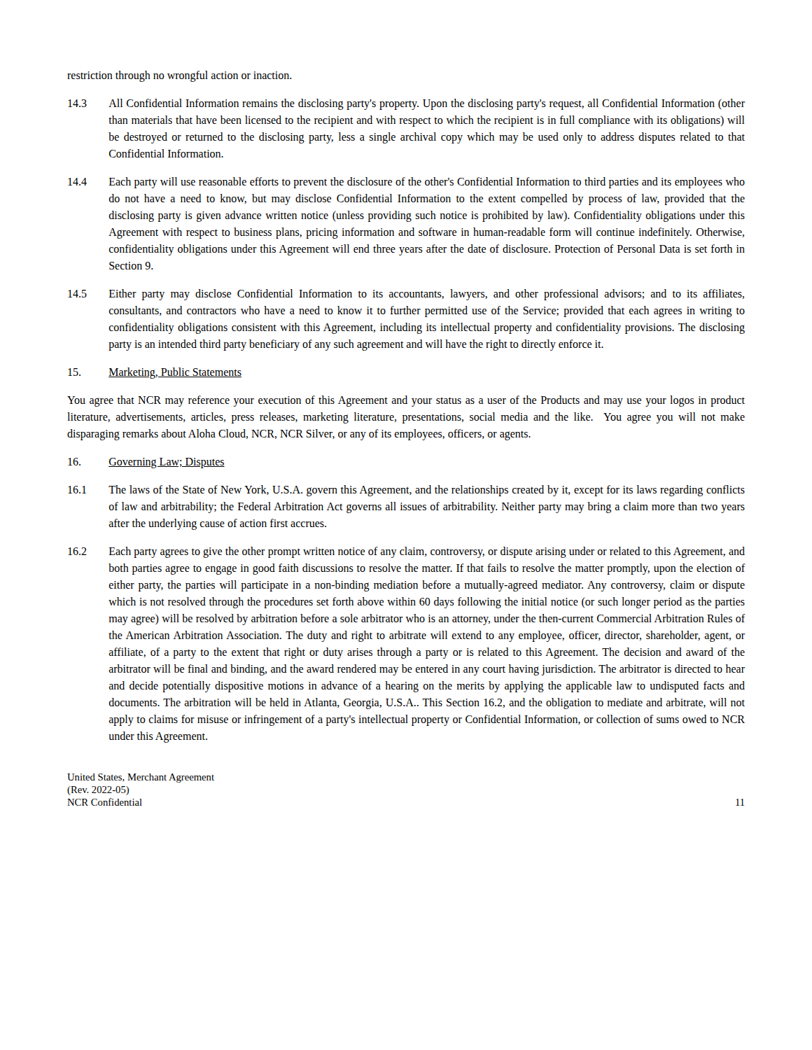restriction through no wrongful action or inaction.
14.3
All Confidential Information remains the disclosing party's property. Upon the disclosing party's request, all Confidential Information (other than materials that have been licensed to the recipient and with respect to which the recipient is in full compliance with its obligations) will be destroyed or returned to the disclosing party, less a single archival copy which may be used only to address disputes related to that Confidential Information.
14.4
Each party will use reasonable efforts to prevent the disclosure of the other's Confidential Information to third parties and its employees who do not have a need to know, but may disclose Confidential Information to the extent compelled by process of law, provided that the disclosing party is given advance written notice (unless providing such notice is prohibited by law). Confidentiality obligations under this Agreement with respect to business plans, pricing information and software in human-readable form will continue indefinitely. Otherwise, confidentiality obligations under this Agreement will end three years after the date of disclosure. Protection of Personal Data is set forth in Section 9.
14.5
Either party may disclose Confidential Information to its accountants, lawyers, and other professional advisors; and to its affiliates, consultants, and contractors who have a need to know it to further permitted use of the Service; provided that each agrees in writing to confidentiality obligations consistent with this Agreement, including its intellectual property and confidentiality provisions. The disclosing party is an intended third party beneficiary of any such agreement and will have the right to directly enforce it.
15. Marketing, Public Statements
You agree that NCR may reference your execution of this Agreement and your status as a user of the Products and may use your logos in product literature, advertisements, articles, press releases, marketing literature, presentations, social media and the like. You agree you will not make disparaging remarks about Aloha Cloud, NCR, NCR Silver, or any of its employees, officers, or agents.
16. Governing Law; Disputes
16.1
The laws of the State of New York, U.S.A. govern this Agreement, and the relationships created by it, except for its laws regarding conflicts of law and arbitrability; the Federal Arbitration Act governs all issues of arbitrability. Neither party may bring a claim more than two years after the underlying cause of action first accrues.
16.2
Each party agrees to give the other prompt written notice of any claim, controversy, or dispute arising under or related to this Agreement, and both parties agree to engage in good faith discussions to resolve the matter. If that fails to resolve the matter promptly, upon the election of either party, the parties will participate in a non-binding mediation before a mutually-agreed mediator. Any controversy, claim or dispute which is not resolved through the procedures set forth above within 60 days following the initial notice (or such longer period as the parties may agree) will be resolved by arbitration before a sole arbitrator who is an attorney, under the then-current Commercial Arbitration Rules of the American Arbitration Association. The duty and right to arbitrate will extend to any employee, officer, director, shareholder, agent, or affiliate, of a party to the extent that right or duty arises through a party or is related to this Agreement. The decision and award of the arbitrator will be final and binding, and the award rendered may be entered in any court having jurisdiction. The arbitrator is directed to hear and decide potentially dispositive motions in advance of a hearing on the merits by applying the applicable law to undisputed facts and documents. The arbitration will be held in Atlanta, Georgia, U.S.A.. This Section 16.2, and the obligation to mediate and arbitrate, will not apply to claims for misuse or infringement of a party's intellectual property or Confidential Information, or collection of sums owed to NCR under this Agreement.
United States, Merchant Agreement
(Rev. 2022-05)
NCR Confidential 11